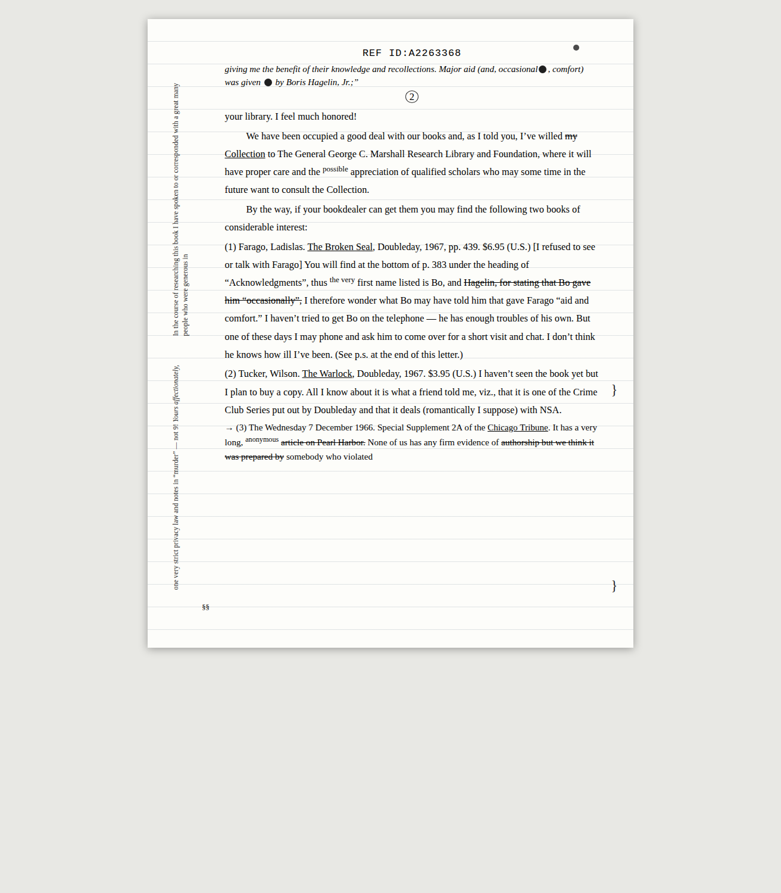REF ID:A2263368
giving me the benefit of their knowledge and recollections. Major aid (and, occasional , comfort) was given by Boris Hagelin, Jr.;”
2
In the course of researching this book I have spoken to or corresponded with a great many people who were generous in
one very strict privacy law and notes in “murder” — not 9! Yours affectionately,
}
}
your library. I feel much honored!
We have been occupied a good deal with our books and, as I told you, I’ve willed my Collection to The General George C. Marshall Research Library and Foundation, where it will have proper care and the possible appreciation of qualified scholars who may some time in the future want to consult the Collection.
By the way, if your bookdealer can get them you may find the following two books of considerable interest:
(1) Farago, Ladislas. The Broken Seal, Doubleday, 1967, pp. 439. $6.95 (U.S.) [I refused to see or talk with Farago] You will find at the bottom of p. 383 under the heading of “Acknowledgments”, thus the very first name listed is Bo, and Hagelin, for stating that Bo gave him “occasionally”, I therefore wonder what Bo may have told him that gave Farago “aid and comfort.” I haven’t tried to get Bo on the telephone — he has enough troubles of his own. But one of these days I may phone and ask him to come over for a short visit and chat. I don’t think he knows how ill I’ve been. (See p.s. at the end of this letter.)
(2) Tucker, Wilson. The Warlock, Doubleday, 1967. $3.95 (U.S.) I haven’t seen the book yet but I plan to buy a copy. All I know about it is what a friend told me, viz., that it is one of the Crime Club Series put out by Doubleday and that it deals (romantically I suppose) with NSA.
→(3) The Wednesday 7 December 1966. Special Supplement 2A of the Chicago Tribune. It has a very long, anonymous article on Pearl Harbor. None of us has any firm evidence of authorship but we think it was prepared by somebody who violated
§§